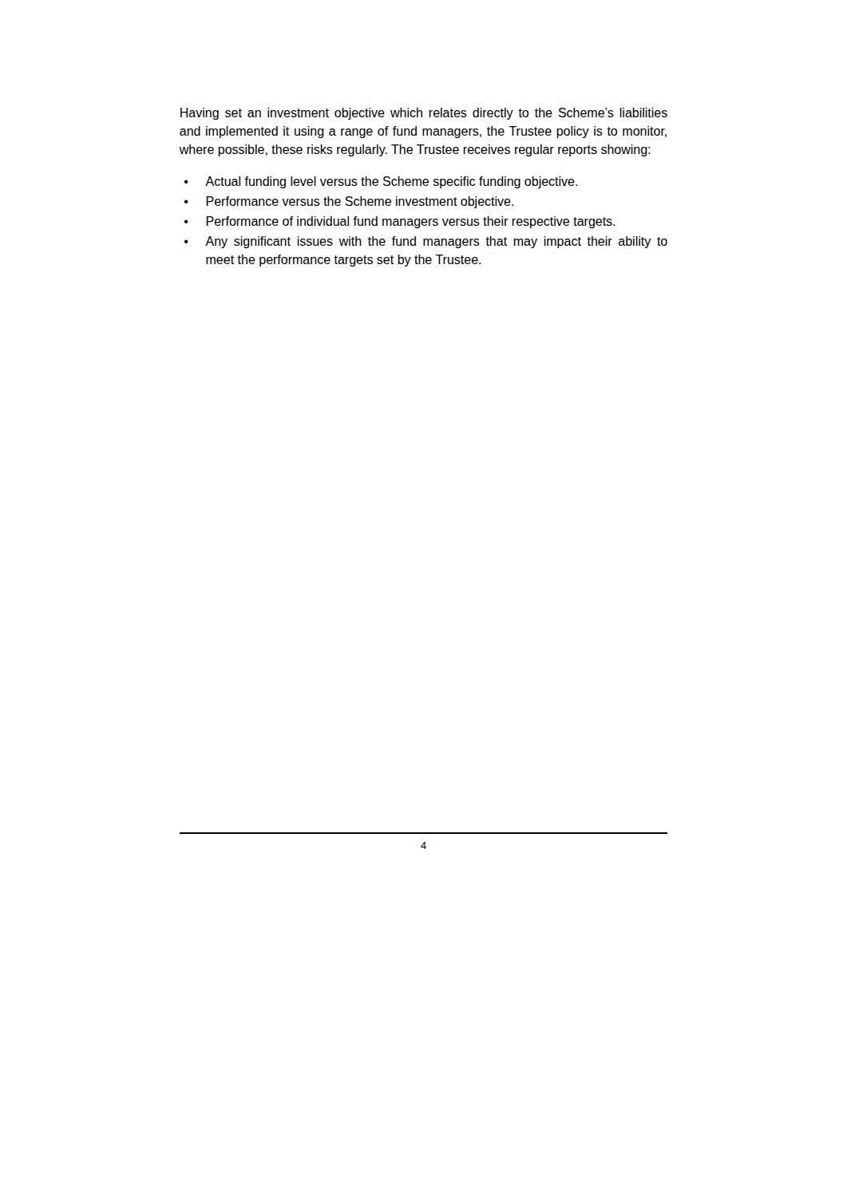Having set an investment objective which relates directly to the Scheme’s liabilities and implemented it using a range of fund managers, the Trustee policy is to monitor, where possible, these risks regularly. The Trustee receives regular reports showing:
Actual funding level versus the Scheme specific funding objective.
Performance versus the Scheme investment objective.
Performance of individual fund managers versus their respective targets.
Any significant issues with the fund managers that may impact their ability to meet the performance targets set by the Trustee.
4